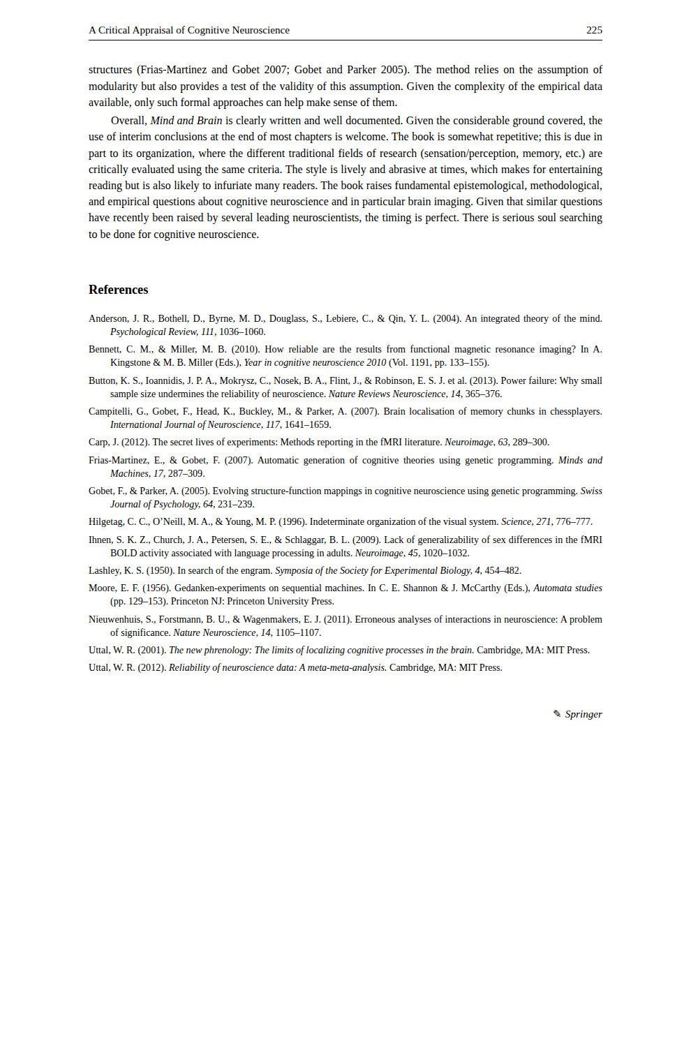A Critical Appraisal of Cognitive Neuroscience 225
structures (Frias-Martinez and Gobet 2007; Gobet and Parker 2005). The method relies on the assumption of modularity but also provides a test of the validity of this assumption. Given the complexity of the empirical data available, only such formal approaches can help make sense of them.
Overall, Mind and Brain is clearly written and well documented. Given the considerable ground covered, the use of interim conclusions at the end of most chapters is welcome. The book is somewhat repetitive; this is due in part to its organization, where the different traditional fields of research (sensation/perception, memory, etc.) are critically evaluated using the same criteria. The style is lively and abrasive at times, which makes for entertaining reading but is also likely to infuriate many readers. The book raises fundamental epistemological, methodological, and empirical questions about cognitive neuroscience and in particular brain imaging. Given that similar questions have recently been raised by several leading neuroscientists, the timing is perfect. There is serious soul searching to be done for cognitive neuroscience.
References
Anderson, J. R., Bothell, D., Byrne, M. D., Douglass, S., Lebiere, C., & Qin, Y. L. (2004). An integrated theory of the mind. Psychological Review, 111, 1036–1060.
Bennett, C. M., & Miller, M. B. (2010). How reliable are the results from functional magnetic resonance imaging? In A. Kingstone & M. B. Miller (Eds.), Year in cognitive neuroscience 2010 (Vol. 1191, pp. 133–155).
Button, K. S., Ioannidis, J. P. A., Mokrysz, C., Nosek, B. A., Flint, J., & Robinson, E. S. J. et al. (2013). Power failure: Why small sample size undermines the reliability of neuroscience. Nature Reviews Neuroscience, 14, 365–376.
Campitelli, G., Gobet, F., Head, K., Buckley, M., & Parker, A. (2007). Brain localisation of memory chunks in chessplayers. International Journal of Neuroscience, 117, 1641–1659.
Carp, J. (2012). The secret lives of experiments: Methods reporting in the fMRI literature. Neuroimage, 63, 289–300.
Frias-Martinez, E., & Gobet, F. (2007). Automatic generation of cognitive theories using genetic programming. Minds and Machines, 17, 287–309.
Gobet, F., & Parker, A. (2005). Evolving structure-function mappings in cognitive neuroscience using genetic programming. Swiss Journal of Psychology, 64, 231–239.
Hilgetag, C. C., O’Neill, M. A., & Young, M. P. (1996). Indeterminate organization of the visual system. Science, 271, 776–777.
Ihnen, S. K. Z., Church, J. A., Petersen, S. E., & Schlaggar, B. L. (2009). Lack of generalizability of sex differences in the fMRI BOLD activity associated with language processing in adults. Neuroimage, 45, 1020–1032.
Lashley, K. S. (1950). In search of the engram. Symposia of the Society for Experimental Biology, 4, 454–482.
Moore, E. F. (1956). Gedanken-experiments on sequential machines. In C. E. Shannon & J. McCarthy (Eds.), Automata studies (pp. 129–153). Princeton NJ: Princeton University Press.
Nieuwenhuis, S., Forstmann, B. U., & Wagenmakers, E. J. (2011). Erroneous analyses of interactions in neuroscience: A problem of significance. Nature Neuroscience, 14, 1105–1107.
Uttal, W. R. (2001). The new phrenology: The limits of localizing cognitive processes in the brain. Cambridge, MA: MIT Press.
Uttal, W. R. (2012). Reliability of neuroscience data: A meta-meta-analysis. Cambridge, MA: MIT Press.
✎Springer